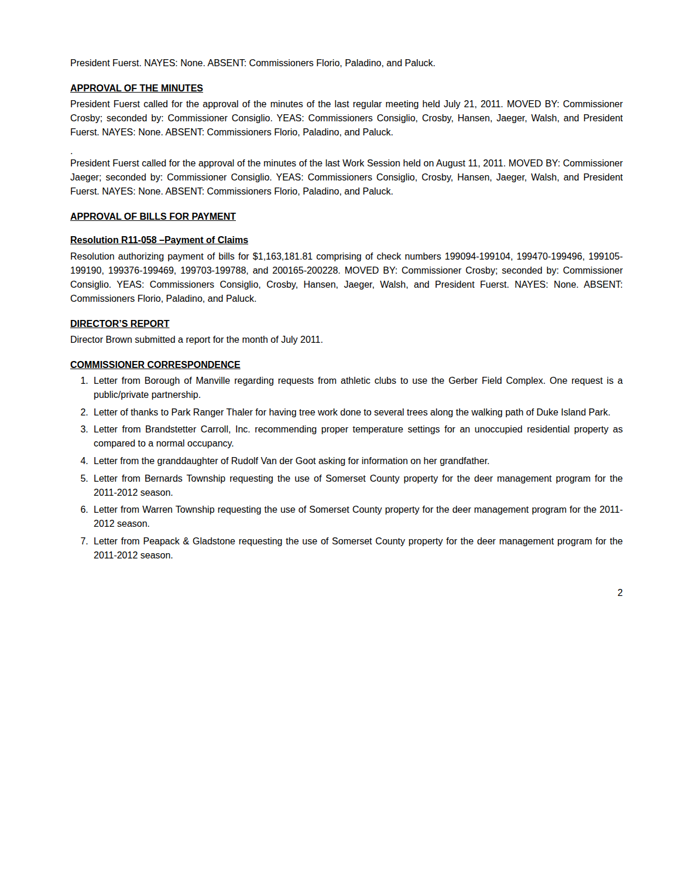President Fuerst. NAYES: None. ABSENT: Commissioners Florio, Paladino, and Paluck.
APPROVAL OF THE MINUTES
President Fuerst called for the approval of the minutes of the last regular meeting held July 21, 2011. MOVED BY: Commissioner Crosby; seconded by: Commissioner Consiglio. YEAS: Commissioners Consiglio, Crosby, Hansen, Jaeger, Walsh, and President Fuerst. NAYES: None. ABSENT: Commissioners Florio, Paladino, and Paluck.
.
President Fuerst called for the approval of the minutes of the last Work Session held on August 11, 2011. MOVED BY: Commissioner Jaeger; seconded by: Commissioner Consiglio. YEAS: Commissioners Consiglio, Crosby, Hansen, Jaeger, Walsh, and President Fuerst. NAYES: None. ABSENT: Commissioners Florio, Paladino, and Paluck.
APPROVAL OF BILLS FOR PAYMENT
Resolution R11-058 –Payment of Claims
Resolution authorizing payment of bills for $1,163,181.81 comprising of check numbers 199094-199104, 199470-199496, 199105-199190, 199376-199469, 199703-199788, and 200165-200228. MOVED BY: Commissioner Crosby; seconded by: Commissioner Consiglio. YEAS: Commissioners Consiglio, Crosby, Hansen, Jaeger, Walsh, and President Fuerst. NAYES: None. ABSENT: Commissioners Florio, Paladino, and Paluck.
DIRECTOR’S REPORT
Director Brown submitted a report for the month of July 2011.
COMMISSIONER CORRESPONDENCE
Letter from Borough of Manville regarding requests from athletic clubs to use the Gerber Field Complex. One request is a public/private partnership.
Letter of thanks to Park Ranger Thaler for having tree work done to several trees along the walking path of Duke Island Park.
Letter from Brandstetter Carroll, Inc. recommending proper temperature settings for an unoccupied residential property as compared to a normal occupancy.
Letter from the granddaughter of Rudolf Van der Goot asking for information on her grandfather.
Letter from Bernards Township requesting the use of Somerset County property for the deer management program for the 2011-2012 season.
Letter from Warren Township requesting the use of Somerset County property for the deer management program for the 2011-2012 season.
Letter from Peapack & Gladstone requesting the use of Somerset County property for the deer management program for the 2011-2012 season.
2